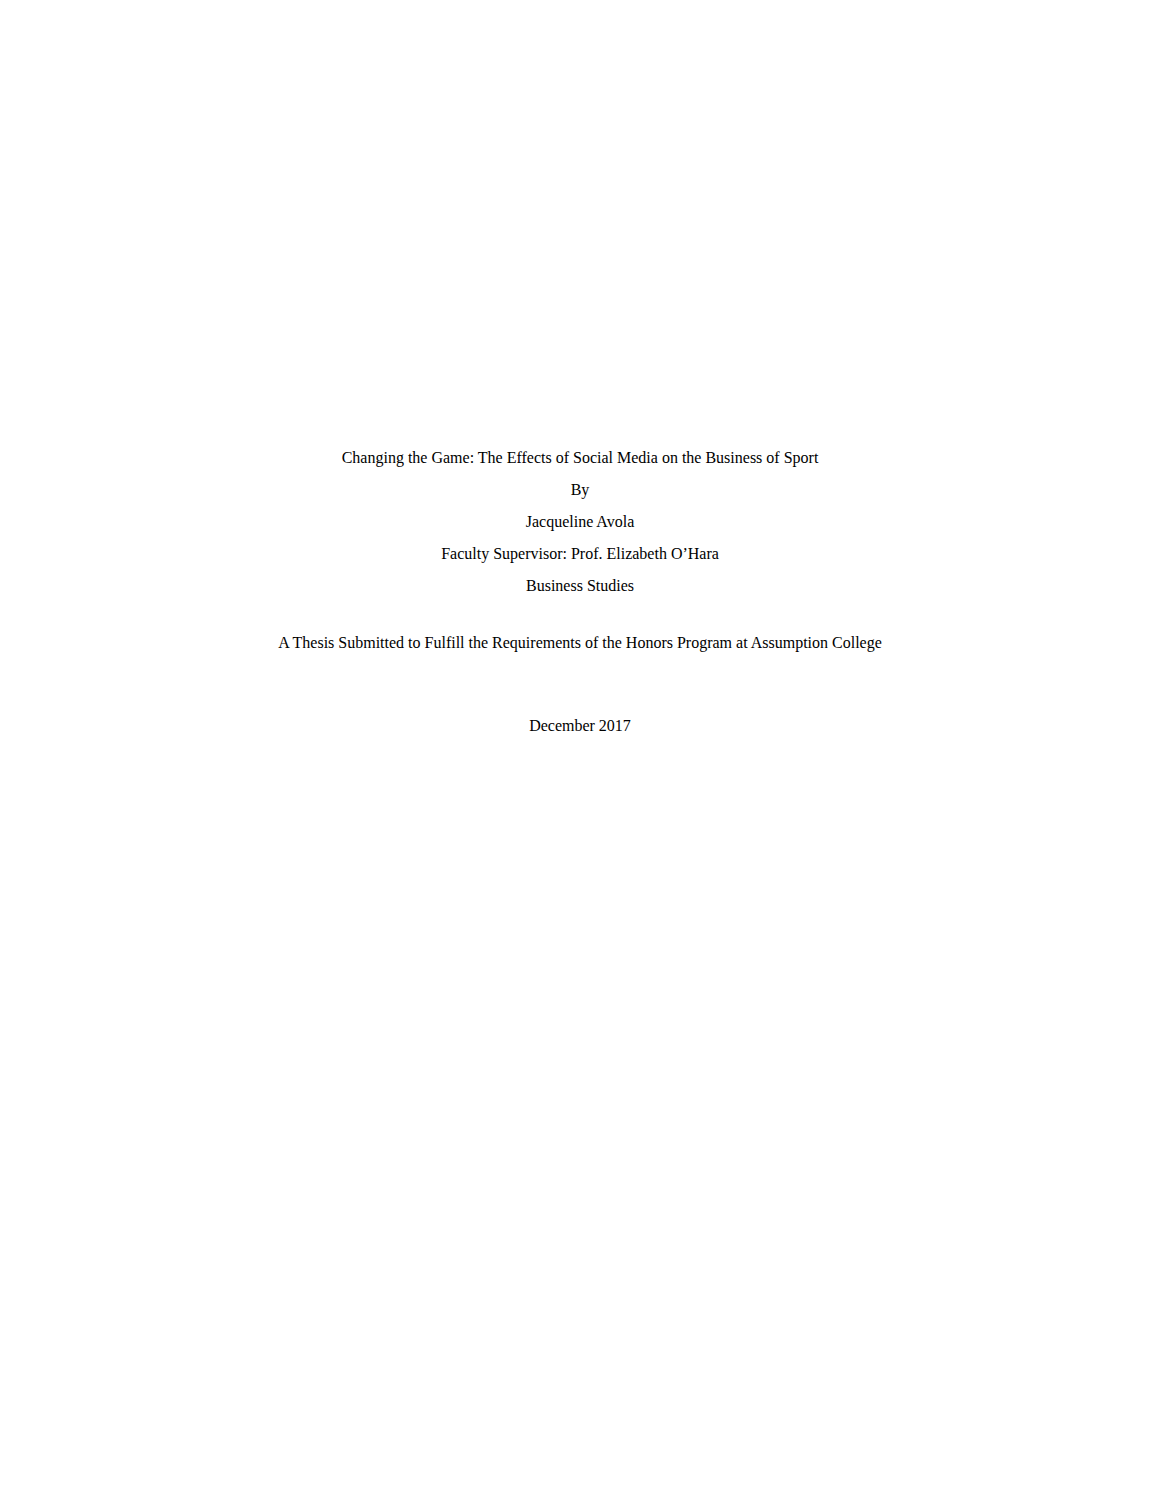Changing the Game: The Effects of Social Media on the Business of Sport
By
Jacqueline Avola
Faculty Supervisor: Prof. Elizabeth O’Hara
Business Studies
A Thesis Submitted to Fulfill the Requirements of the Honors Program at Assumption College
December 2017